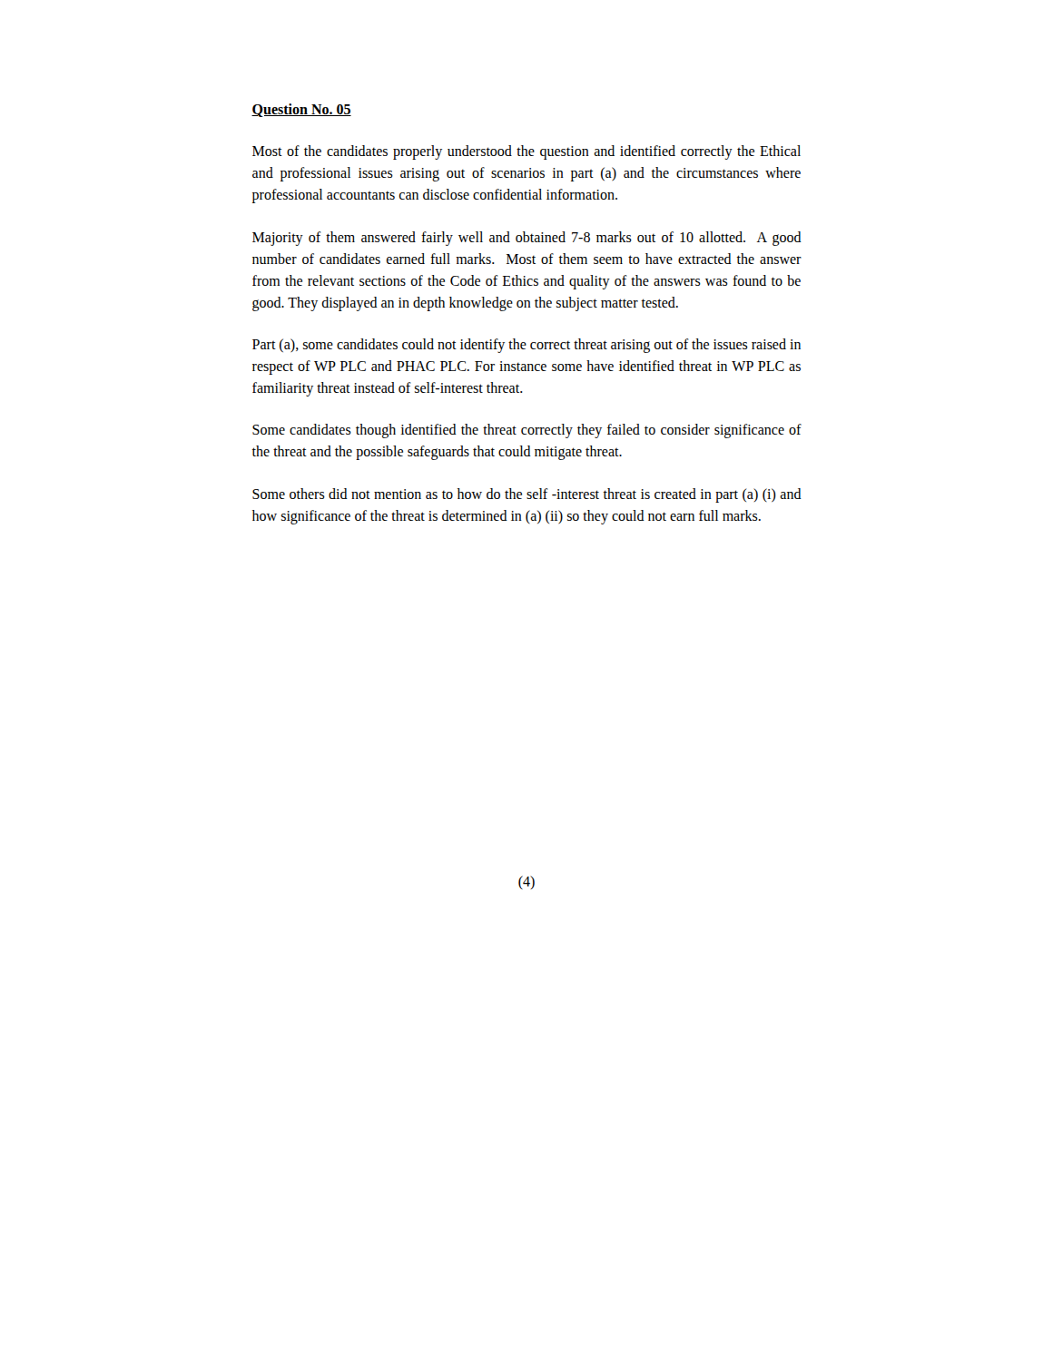Question No. 05
Most of the candidates properly understood the question and identified correctly the Ethical and professional issues arising out of scenarios in part (a) and the circumstances where professional accountants can disclose confidential information.
Majority of them answered fairly well and obtained 7-8 marks out of 10 allotted. A good number of candidates earned full marks. Most of them seem to have extracted the answer from the relevant sections of the Code of Ethics and quality of the answers was found to be good. They displayed an in depth knowledge on the subject matter tested.
Part (a), some candidates could not identify the correct threat arising out of the issues raised in respect of WP PLC and PHAC PLC. For instance some have identified threat in WP PLC as familiarity threat instead of self-interest threat.
Some candidates though identified the threat correctly they failed to consider significance of the threat and the possible safeguards that could mitigate threat.
Some others did not mention as to how do the self -interest threat is created in part (a) (i) and how significance of the threat is determined in (a) (ii) so they could not earn full marks.
(4)